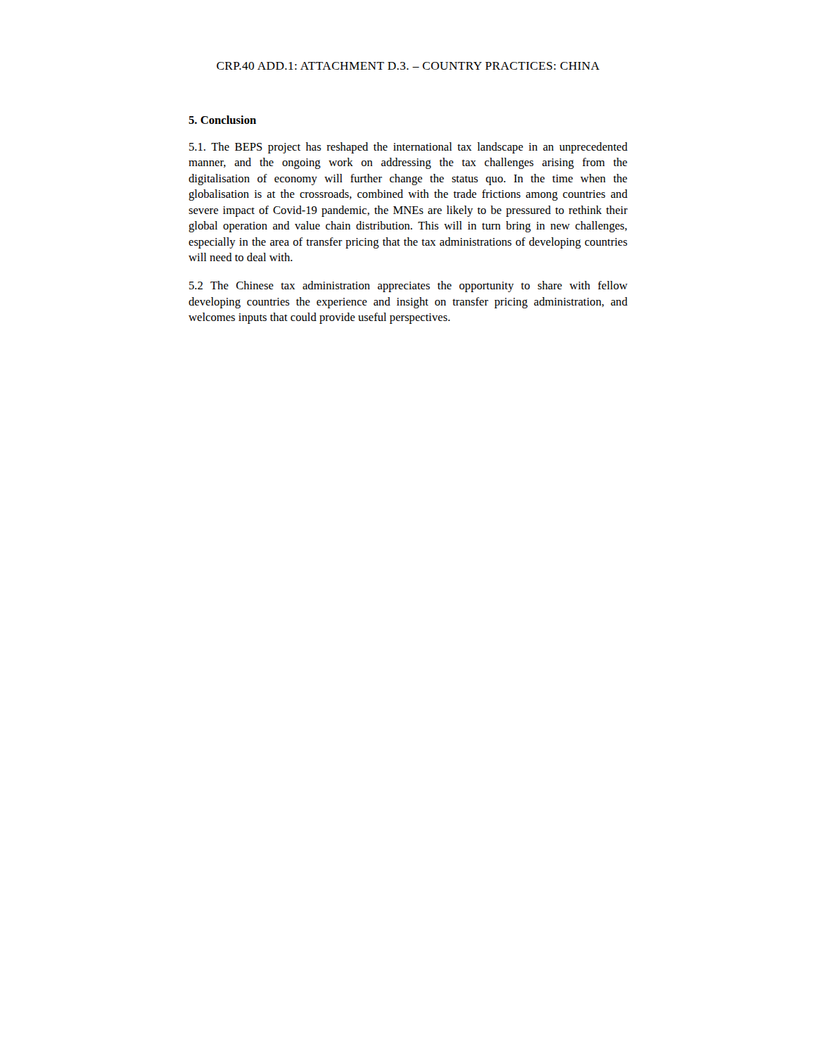CRP.40 ADD.1: ATTACHMENT D.3. – COUNTRY PRACTICES: CHINA
5. Conclusion
5.1. The BEPS project has reshaped the international tax landscape in an unprecedented manner, and the ongoing work on addressing the tax challenges arising from the digitalisation of economy will further change the status quo. In the time when the globalisation is at the crossroads, combined with the trade frictions among countries and severe impact of Covid-19 pandemic, the MNEs are likely to be pressured to rethink their global operation and value chain distribution. This will in turn bring in new challenges, especially in the area of transfer pricing that the tax administrations of developing countries will need to deal with.
5.2 The Chinese tax administration appreciates the opportunity to share with fellow developing countries the experience and insight on transfer pricing administration, and welcomes inputs that could provide useful perspectives.